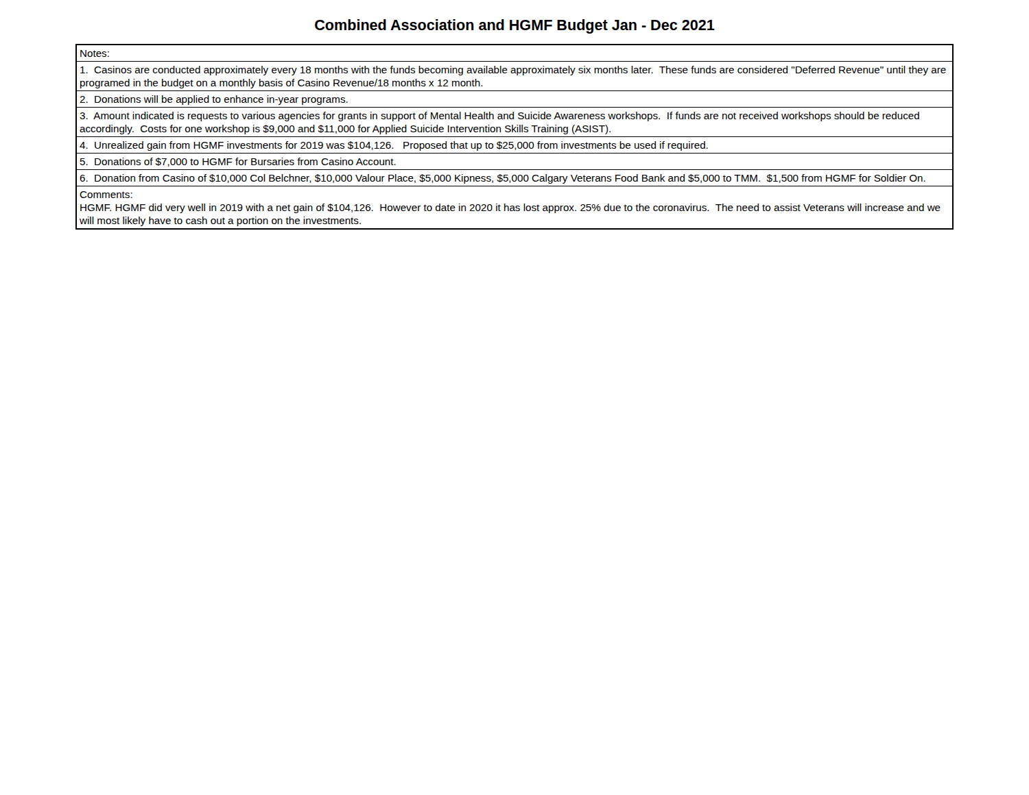Combined Association and HGMF Budget Jan - Dec 2021
| Notes: |
| 1. Casinos are conducted approximately every 18 months with the funds becoming available approximately six months later. These funds are considered "Deferred Revenue" until they are programed in the budget on a monthly basis of Casino Revenue/18 months x 12 month. |
| 2. Donations will be applied to enhance in-year programs. |
| 3. Amount indicated is requests to various agencies for grants in support of Mental Health and Suicide Awareness workshops. If funds are not received workshops should be reduced accordingly. Costs for one workshop is $9,000 and $11,000 for Applied Suicide Intervention Skills Training (ASIST). |
| 4. Unrealized gain from HGMF investments for 2019 was $104,126. Proposed that up to $25,000 from investments be used if required. |
| 5. Donations of $7,000 to HGMF for Bursaries from Casino Account. |
| 6. Donation from Casino of $10,000 Col Belchner, $10,000 Valour Place, $5,000 Kipness, $5,000 Calgary Veterans Food Bank and $5,000 to TMM. $1,500 from HGMF for Soldier On. |
| Comments: HGMF. HGMF did very well in 2019 with a net gain of $104,126. However to date in 2020 it has lost approx. 25% due to the coronavirus. The need to assist Veterans will increase and we will most likely have to cash out a portion on the investments. |